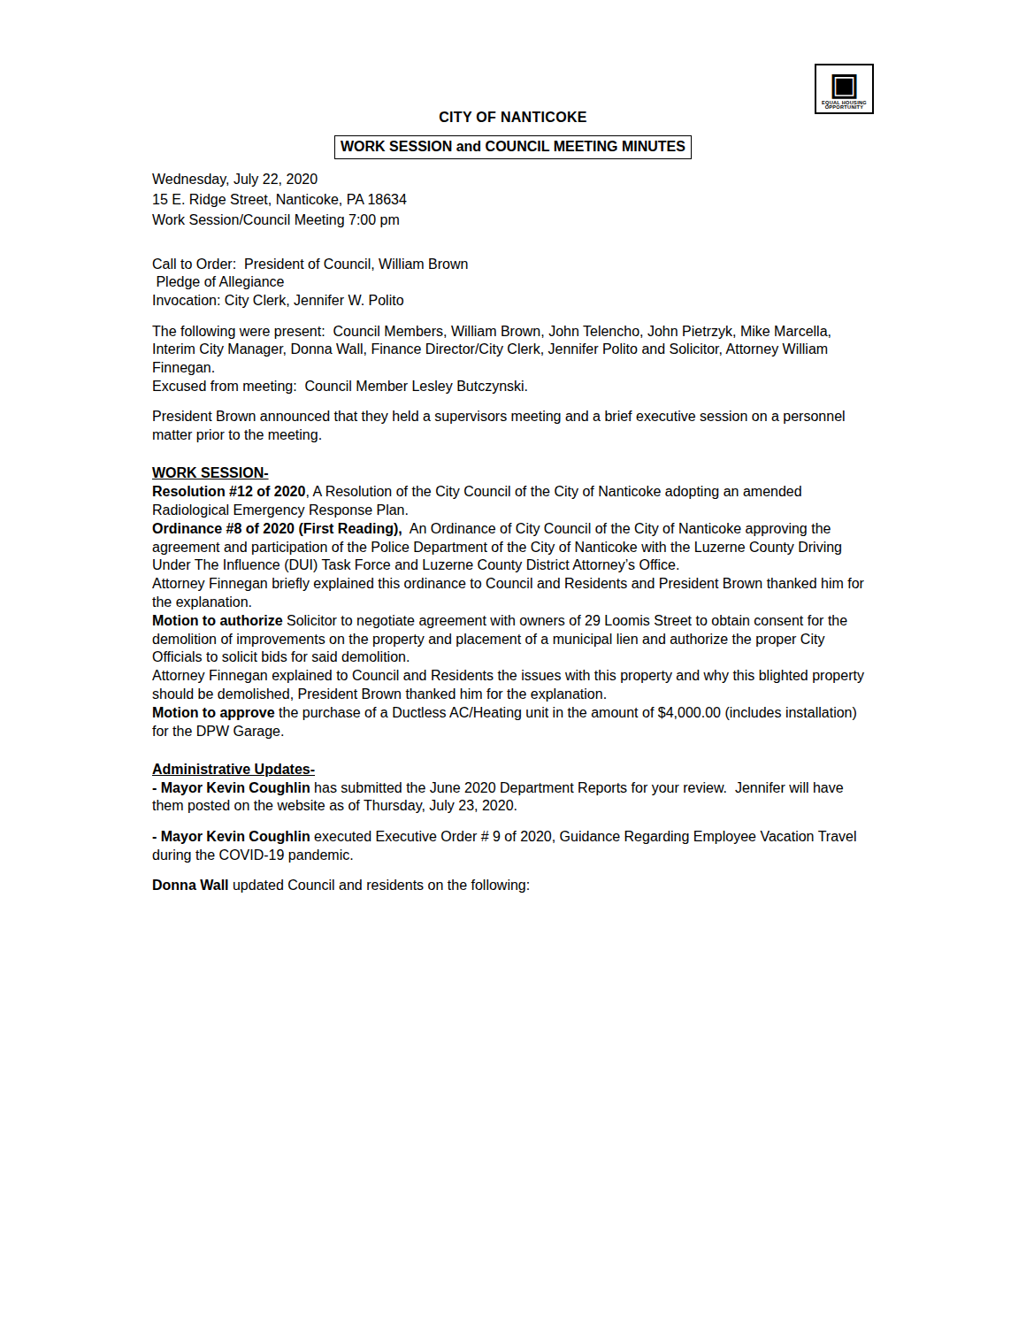▣
EQUAL HOUSING
OPPORTUNITY
CITY OF NANTICOKE
WORK SESSION and COUNCIL MEETING MINUTES
Wednesday, July 22, 2020
15 E. Ridge Street, Nanticoke, PA 18634
Work Session/Council Meeting 7:00 pm
Call to Order: President of Council, William Brown
Pledge of Allegiance
Invocation: City Clerk, Jennifer W. Polito
The following were present: Council Members, William Brown, John Telencho, John Pietrzyk, Mike Marcella, Interim City Manager, Donna Wall, Finance Director/City Clerk, Jennifer Polito and Solicitor, Attorney William Finnegan.
Excused from meeting: Council Member Lesley Butczynski.
President Brown announced that they held a supervisors meeting and a brief executive session on a personnel matter prior to the meeting.
WORK SESSION-
Resolution #12 of 2020, A Resolution of the City Council of the City of Nanticoke adopting an amended Radiological Emergency Response Plan.
Ordinance #8 of 2020 (First Reading), An Ordinance of City Council of the City of Nanticoke approving the agreement and participation of the Police Department of the City of Nanticoke with the Luzerne County Driving Under The Influence (DUI) Task Force and Luzerne County District Attorney’s Office.
Attorney Finnegan briefly explained this ordinance to Council and Residents and President Brown thanked him for the explanation.
Motion to authorize Solicitor to negotiate agreement with owners of 29 Loomis Street to obtain consent for the demolition of improvements on the property and placement of a municipal lien and authorize the proper City Officials to solicit bids for said demolition.
Attorney Finnegan explained to Council and Residents the issues with this property and why this blighted property should be demolished, President Brown thanked him for the explanation.
Motion to approve the purchase of a Ductless AC/Heating unit in the amount of $4,000.00 (includes installation) for the DPW Garage.
Administrative Updates-
- Mayor Kevin Coughlin has submitted the June 2020 Department Reports for your review. Jennifer will have them posted on the website as of Thursday, July 23, 2020.
- Mayor Kevin Coughlin executed Executive Order # 9 of 2020, Guidance Regarding Employee Vacation Travel during the COVID-19 pandemic.
Donna Wall updated Council and residents on the following: